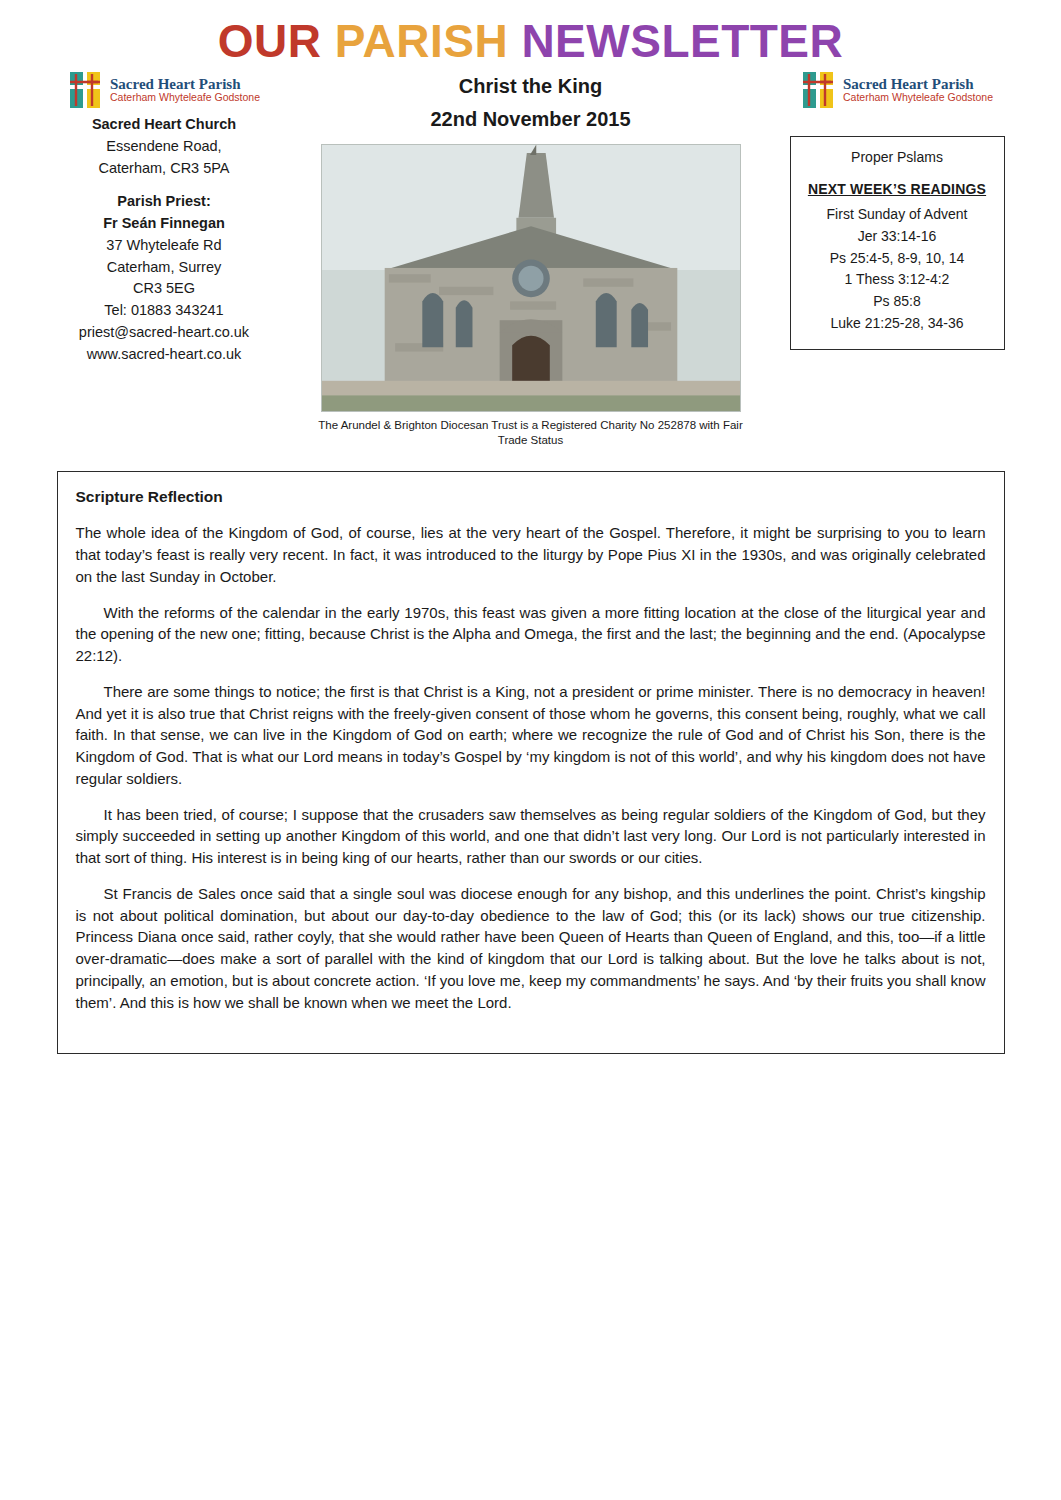OUR PARISH NEWSLETTER
Sacred Heart Parish Caterham Whyteleafe Godstone
Sacred Heart Church Essendene Road,
Caterham, CR3 5PA
Parish Priest: Fr Seán Finnegan 37 Whyteleafe Rd
Caterham, Surrey
CR3 5EG
Tel: 01883 343241
priest@sacred-heart.co.uk
www.sacred-heart.co.uk
Christ the King 22nd November 2015
The Arundel & Brighton Diocesan Trust is a Registered Charity No 252878 with Fair Trade Status
Sacred Heart Parish Caterham Whyteleafe Godstone
Proper Pslams
NEXT WEEK’S READINGS
First Sunday of Advent
Jer 33:14-16
Ps 25:4-5, 8-9, 10, 14
1 Thess 3:12-4:2
Ps 85:8
Luke 21:25-28, 34-36
Scripture Reflection
The whole idea of the Kingdom of God, of course, lies at the very heart of the Gospel. Therefore, it might be surprising to you to learn that today’s feast is really very recent. In fact, it was introduced to the liturgy by Pope Pius XI in the 1930s, and was originally celebrated on the last Sunday in October.
With the reforms of the calendar in the early 1970s, this feast was given a more fitting location at the close of the liturgical year and the opening of the new one; fitting, because Christ is the Alpha and Omega, the first and the last; the beginning and the end. (Apocalypse 22:12).
There are some things to notice; the first is that Christ is a King, not a president or prime minister. There is no democracy in heaven! And yet it is also true that Christ reigns with the freely-given consent of those whom he governs, this consent being, roughly, what we call faith. In that sense, we can live in the Kingdom of God on earth; where we recognize the rule of God and of Christ his Son, there is the Kingdom of God. That is what our Lord means in today’s Gospel by ‘my kingdom is not of this world’, and why his kingdom does not have regular soldiers.
It has been tried, of course; I suppose that the crusaders saw themselves as being regular soldiers of the Kingdom of God, but they simply succeeded in setting up another Kingdom of this world, and one that didn’t last very long. Our Lord is not particularly interested in that sort of thing. His interest is in being king of our hearts, rather than our swords or our cities.
St Francis de Sales once said that a single soul was diocese enough for any bishop, and this underlines the point. Christ’s kingship is not about political domination, but about our day-to-day obedience to the law of God; this (or its lack) shows our true citizenship. Princess Diana once said, rather coyly, that she would rather have been Queen of Hearts than Queen of England, and this, too—if a little over-dramatic—does make a sort of parallel with the kind of kingdom that our Lord is talking about. But the love he talks about is not, principally, an emotion, but is about concrete action. ‘If you love me, keep my commandments’ he says. And ‘by their fruits you shall know them’. And this is how we shall be known when we meet the Lord.